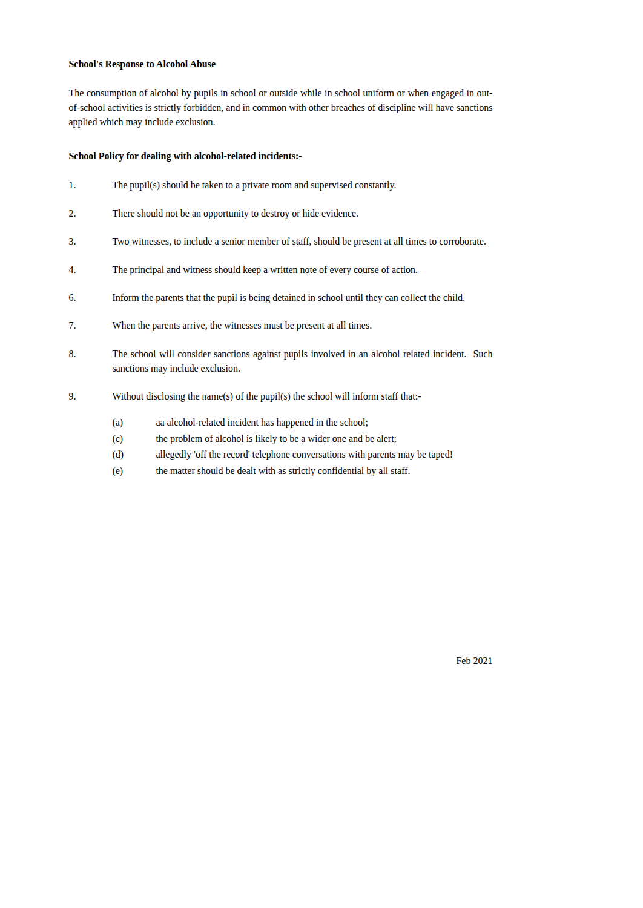School's Response to Alcohol Abuse
The consumption of alcohol by pupils in school or outside while in school uniform or when engaged in out-of-school activities is strictly forbidden, and in common with other breaches of discipline will have sanctions applied which may include exclusion.
School Policy for dealing with alcohol-related incidents:-
1. The pupil(s) should be taken to a private room and supervised constantly.
2. There should not be an opportunity to destroy or hide evidence.
3. Two witnesses, to include a senior member of staff, should be present at all times to corroborate.
4. The principal and witness should keep a written note of every course of action.
6. Inform the parents that the pupil is being detained in school until they can collect the child.
7. When the parents arrive, the witnesses must be present at all times.
8. The school will consider sanctions against pupils involved in an alcohol related incident. Such sanctions may include exclusion.
9. Without disclosing the name(s) of the pupil(s) the school will inform staff that:-
(a) aa alcohol-related incident has happened in the school;
(c) the problem of alcohol is likely to be a wider one and be alert;
(d) allegedly 'off the record' telephone conversations with parents may be taped!
(e) the matter should be dealt with as strictly confidential by all staff.
Feb 2021